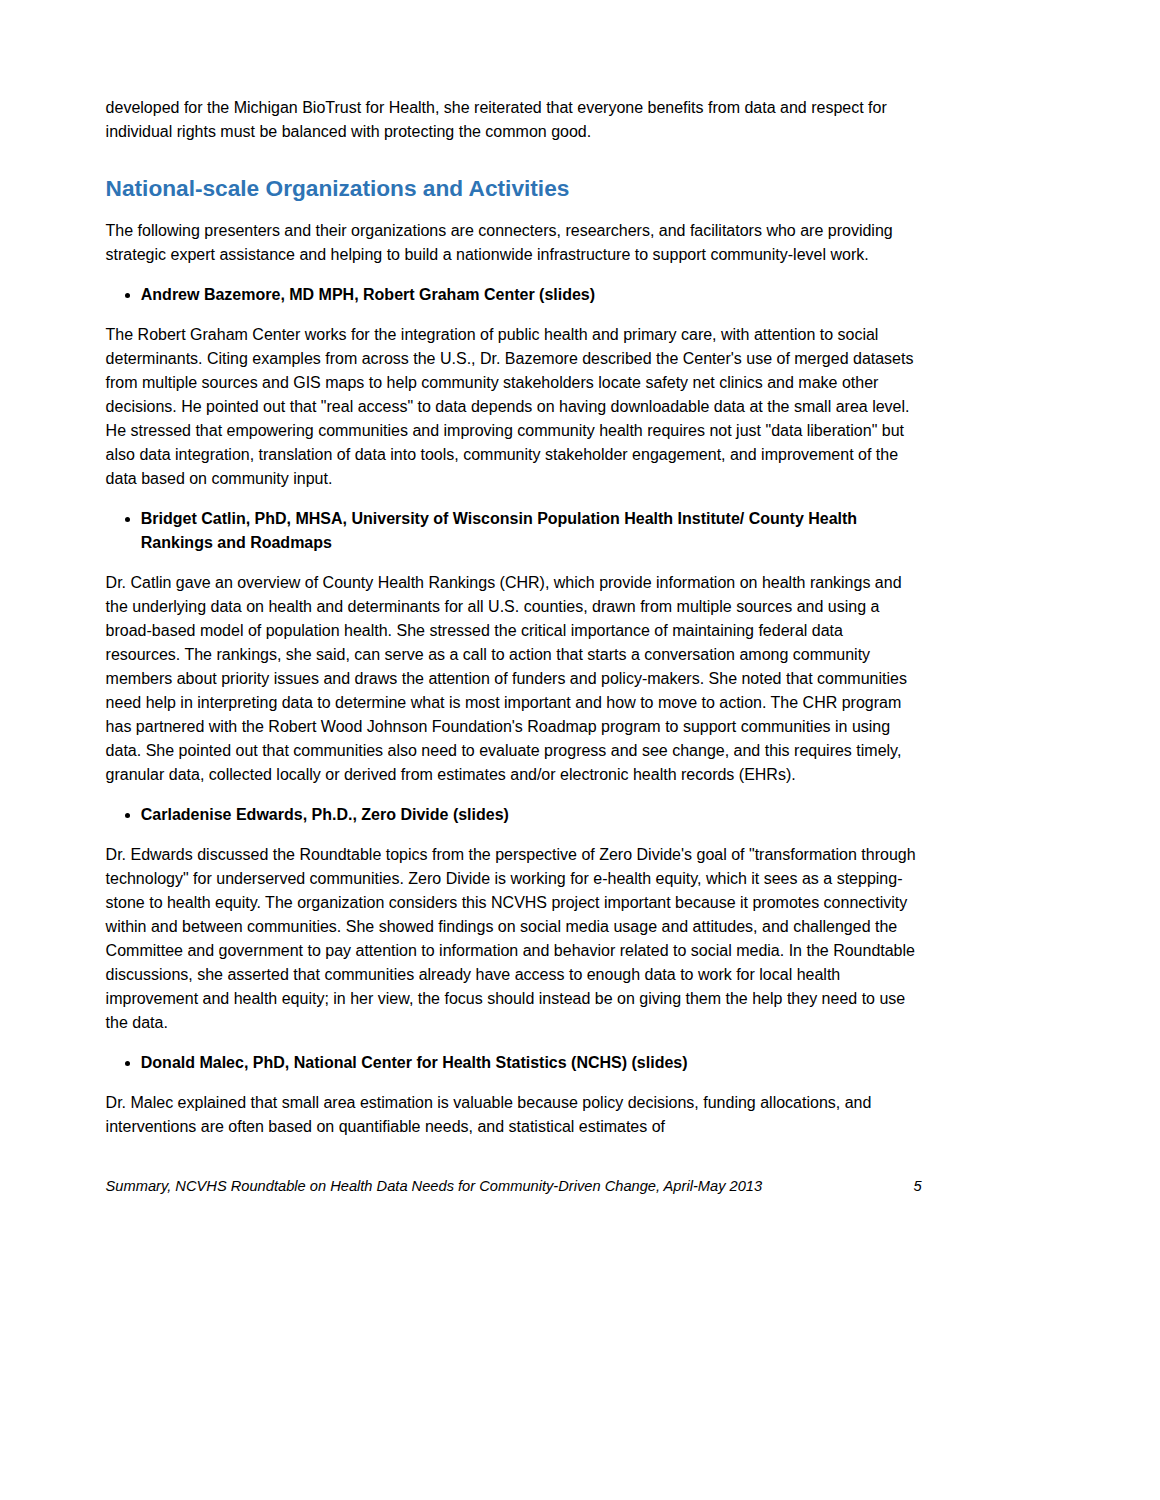developed for the Michigan BioTrust for Health, she reiterated that everyone benefits from data and respect for individual rights must be balanced with protecting the common good.
National-scale Organizations and Activities
The following presenters and their organizations are connecters, researchers, and facilitators who are providing strategic expert assistance and helping to build a nationwide infrastructure to support community-level work.
Andrew Bazemore, MD MPH, Robert Graham Center (slides)
The Robert Graham Center works for the integration of public health and primary care, with attention to social determinants. Citing examples from across the U.S., Dr. Bazemore described the Center's use of merged datasets from multiple sources and GIS maps to help community stakeholders locate safety net clinics and make other decisions. He pointed out that "real access" to data depends on having downloadable data at the small area level. He stressed that empowering communities and improving community health requires not just "data liberation" but also data integration, translation of data into tools, community stakeholder engagement, and improvement of the data based on community input.
Bridget Catlin, PhD, MHSA, University of Wisconsin Population Health Institute/ County Health Rankings and Roadmaps
Dr. Catlin gave an overview of County Health Rankings (CHR), which provide information on health rankings and the underlying data on health and determinants for all U.S. counties, drawn from multiple sources and using a broad-based model of population health. She stressed the critical importance of maintaining federal data resources. The rankings, she said, can serve as a call to action that starts a conversation among community members about priority issues and draws the attention of funders and policy-makers. She noted that communities need help in interpreting data to determine what is most important and how to move to action. The CHR program has partnered with the Robert Wood Johnson Foundation's Roadmap program to support communities in using data. She pointed out that communities also need to evaluate progress and see change, and this requires timely, granular data, collected locally or derived from estimates and/or electronic health records (EHRs).
Carladenise Edwards, Ph.D., Zero Divide (slides)
Dr. Edwards discussed the Roundtable topics from the perspective of Zero Divide's goal of "transformation through technology" for underserved communities. Zero Divide is working for e-health equity, which it sees as a stepping-stone to health equity. The organization considers this NCVHS project important because it promotes connectivity within and between communities. She showed findings on social media usage and attitudes, and challenged the Committee and government to pay attention to information and behavior related to social media. In the Roundtable discussions, she asserted that communities already have access to enough data to work for local health improvement and health equity; in her view, the focus should instead be on giving them the help they need to use the data.
Donald Malec, PhD, National Center for Health Statistics (NCHS) (slides)
Dr. Malec explained that small area estimation is valuable because policy decisions, funding allocations, and interventions are often based on quantifiable needs, and statistical estimates of
Summary, NCVHS Roundtable on Health Data Needs for Community-Driven Change, April-May 2013 5